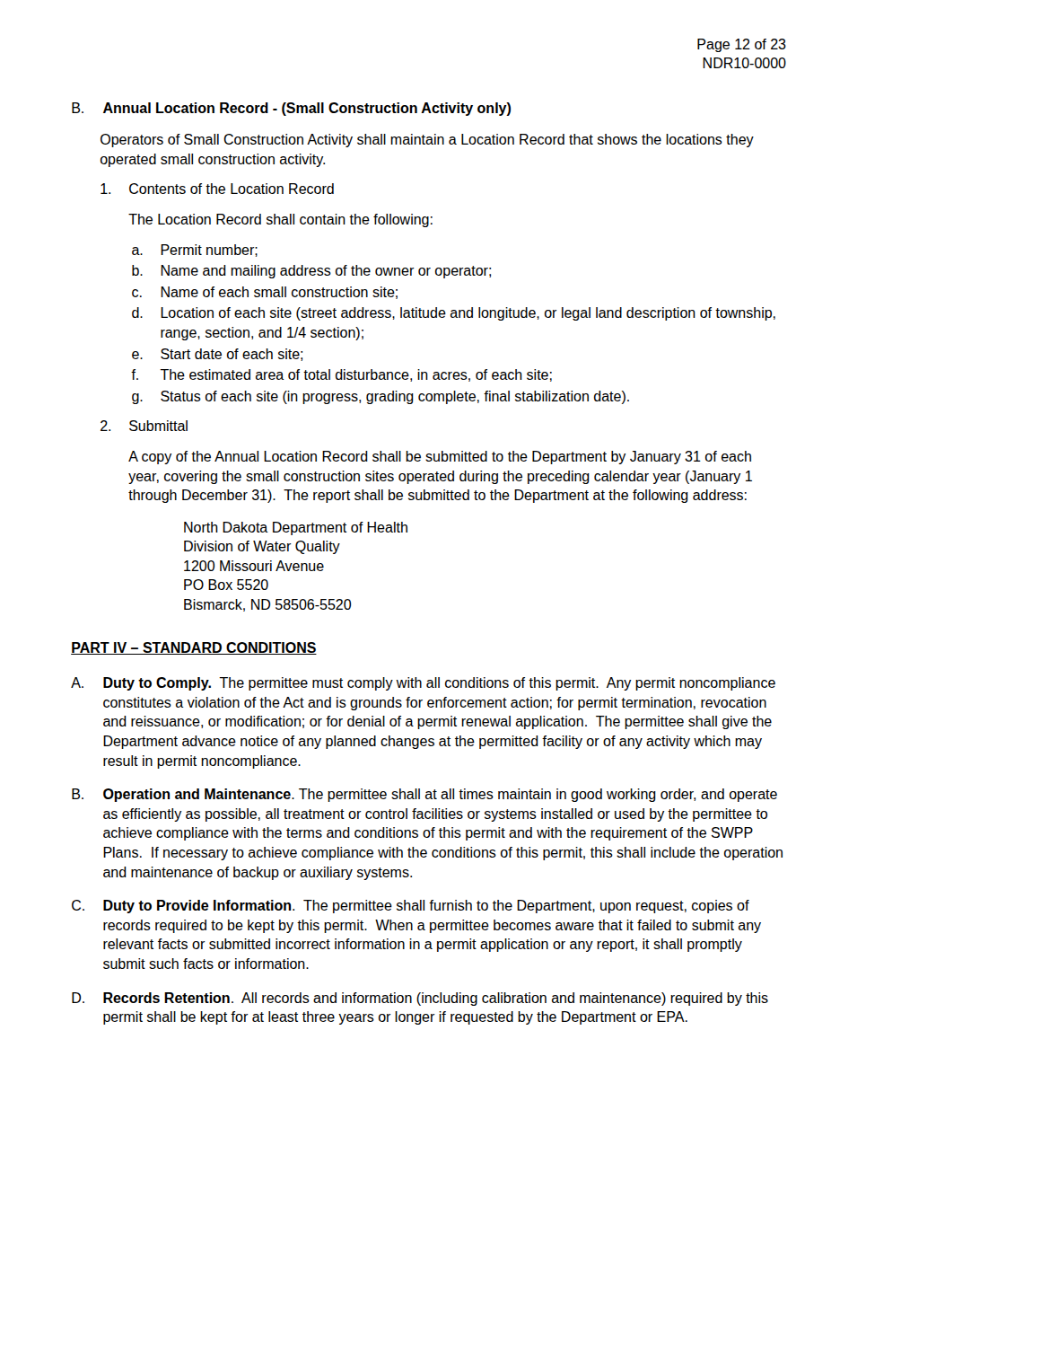Page 12 of 23
NDR10-0000
B.
Annual Location Record - (Small Construction Activity only)
Operators of Small Construction Activity shall maintain a Location Record that shows the locations they operated small construction activity.
1.
Contents of the Location Record
The Location Record shall contain the following:
a.
Permit number;
b.
Name and mailing address of the owner or operator;
c.
Name of each small construction site;
d.
Location of each site (street address, latitude and longitude, or legal land description of township, range, section, and 1/4 section);
e.
Start date of each site;
f.
The estimated area of total disturbance, in acres, of each site;
g.
Status of each site (in progress, grading complete, final stabilization date).
2.
Submittal
A copy of the Annual Location Record shall be submitted to the Department by January 31 of each year, covering the small construction sites operated during the preceding calendar year (January 1 through December 31). The report shall be submitted to the Department at the following address:
North Dakota Department of Health
Division of Water Quality
1200 Missouri Avenue
PO Box 5520
Bismarck, ND 58506-5520
PART IV – STANDARD CONDITIONS
A.
Duty to Comply. The permittee must comply with all conditions of this permit. Any permit noncompliance constitutes a violation of the Act and is grounds for enforcement action; for permit termination, revocation and reissuance, or modification; or for denial of a permit renewal application. The permittee shall give the Department advance notice of any planned changes at the permitted facility or of any activity which may result in permit noncompliance.
B.
Operation and Maintenance. The permittee shall at all times maintain in good working order, and operate as efficiently as possible, all treatment or control facilities or systems installed or used by the permittee to achieve compliance with the terms and conditions of this permit and with the requirement of the SWPP Plans. If necessary to achieve compliance with the conditions of this permit, this shall include the operation and maintenance of backup or auxiliary systems.
C.
Duty to Provide Information. The permittee shall furnish to the Department, upon request, copies of records required to be kept by this permit. When a permittee becomes aware that it failed to submit any relevant facts or submitted incorrect information in a permit application or any report, it shall promptly submit such facts or information.
D.
Records Retention. All records and information (including calibration and maintenance) required by this permit shall be kept for at least three years or longer if requested by the Department or EPA.